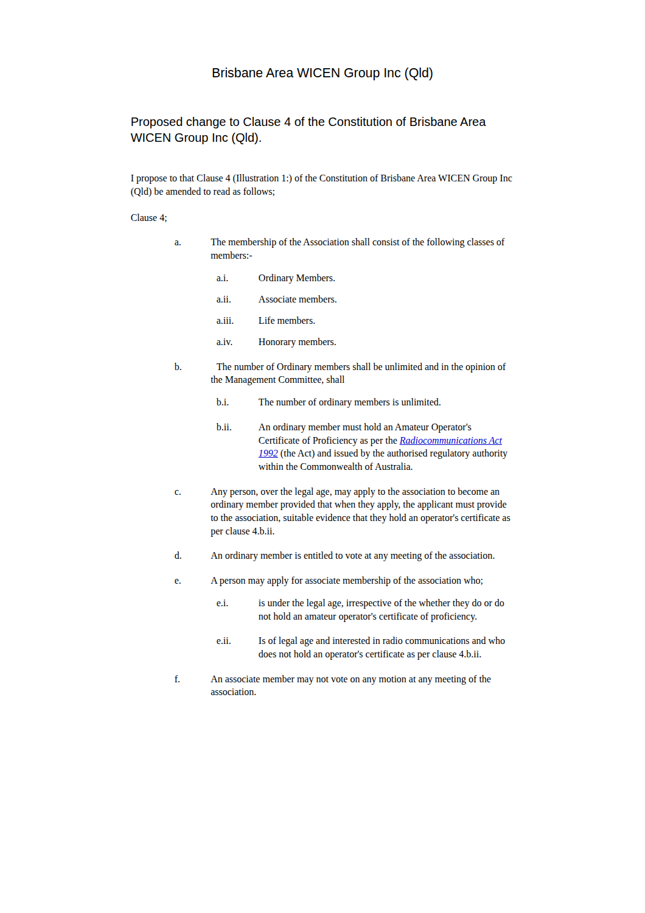Brisbane Area WICEN Group Inc (Qld)
Proposed change to Clause 4 of the Constitution of Brisbane Area WICEN Group Inc (Qld).
I propose to that Clause 4 (Illustration 1:) of the Constitution of Brisbane Area WICEN Group Inc (Qld) be amended to read as follows;
Clause 4;
a. The membership of the Association shall consist of the following classes of members:-
a.i. Ordinary Members.
a.ii. Associate members.
a.iii. Life members.
a.iv. Honorary members.
b. The number of Ordinary members shall be unlimited and in the opinion of the Management Committee, shall
b.i. The number of ordinary members is unlimited.
b.ii. An ordinary member must hold an Amateur Operator's Certificate of Proficiency as per the Radiocommunications Act 1992 (the Act) and issued by the authorised regulatory authority within the Commonwealth of Australia.
c. Any person, over the legal age, may apply to the association to become an ordinary member provided that when they apply, the applicant must provide to the association, suitable evidence that they hold an operator's certificate as per clause 4.b.ii.
d. An ordinary member is entitled to vote at any meeting of the association.
e. A person may apply for associate membership of the association who;
e.i. is under the legal age, irrespective of the whether they do or do not hold an amateur operator's certificate of proficiency.
e.ii. Is of legal age and interested in radio communications and who does not hold an operator's certificate as per clause 4.b.ii.
f. An associate member may not vote on any motion at any meeting of the association.